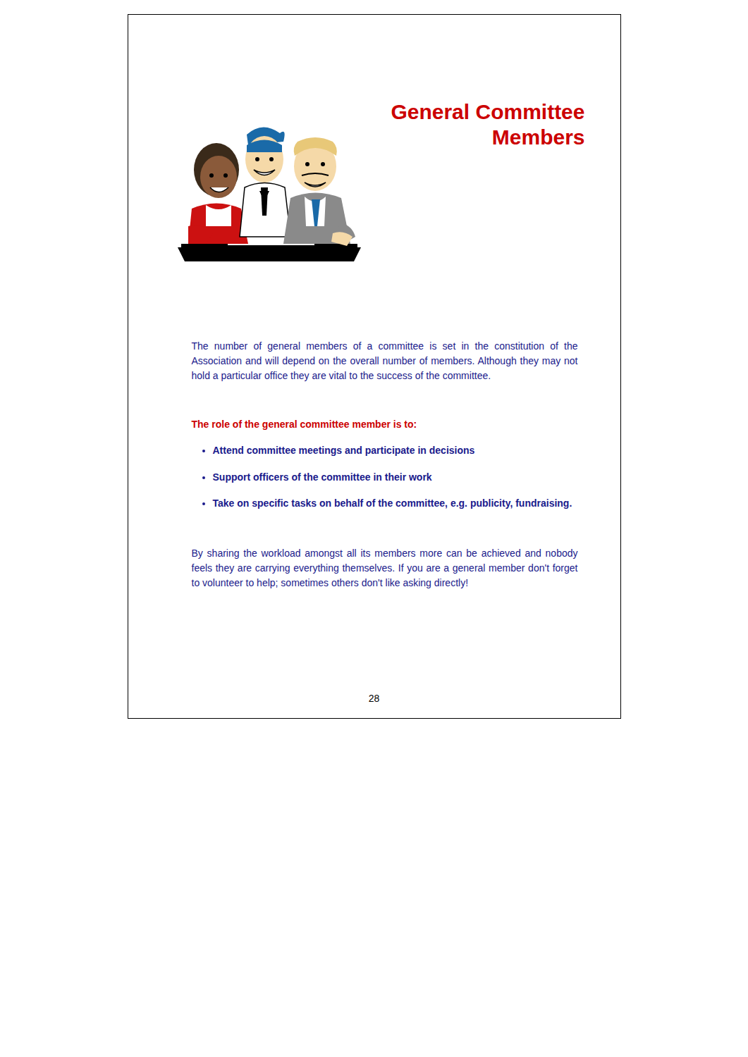General Committee
Members
The number of general members of a committee is set in the constitution of the Association and will depend on the overall number of members. Although they may not hold a particular office they are vital to the success of the committee.
The role of the general committee member is to:
Attend committee meetings and participate in decisions
Support officers of the committee in their work
Take on specific tasks on behalf of the committee, e.g. publicity, fundraising.
By sharing the workload amongst all its members more can be achieved and nobody feels they are carrying everything themselves. If you are a general member don't forget to volunteer to help; sometimes others don't like asking directly!
28